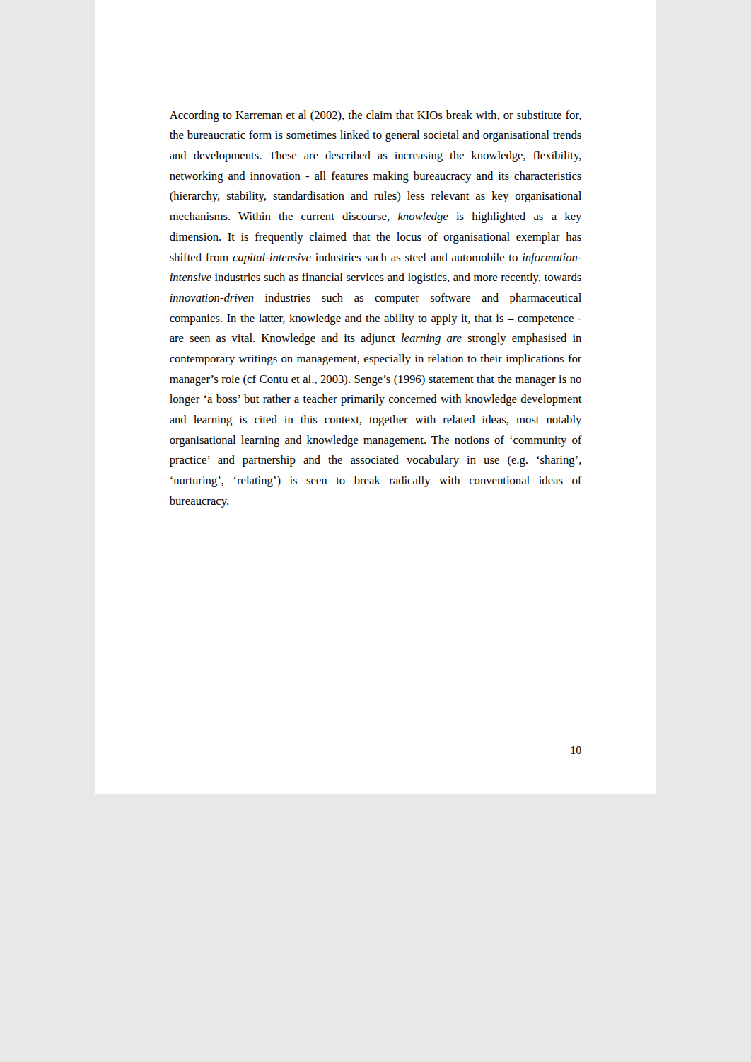According to Karreman et al (2002), the claim that KIOs break with, or substitute for, the bureaucratic form is sometimes linked to general societal and organisational trends and developments. These are described as increasing the knowledge, flexibility, networking and innovation - all features making bureaucracy and its characteristics (hierarchy, stability, standardisation and rules) less relevant as key organisational mechanisms. Within the current discourse, knowledge is highlighted as a key dimension. It is frequently claimed that the locus of organisational exemplar has shifted from capital-intensive industries such as steel and automobile to information-intensive industries such as financial services and logistics, and more recently, towards innovation-driven industries such as computer software and pharmaceutical companies. In the latter, knowledge and the ability to apply it, that is – competence - are seen as vital. Knowledge and its adjunct learning are strongly emphasised in contemporary writings on management, especially in relation to their implications for manager’s role (cf Contu et al., 2003). Senge’s (1996) statement that the manager is no longer ‘a boss’ but rather a teacher primarily concerned with knowledge development and learning is cited in this context, together with related ideas, most notably organisational learning and knowledge management. The notions of ‘community of practice’ and partnership and the associated vocabulary in use (e.g. ‘sharing’, ‘nurturing’, ‘relating’) is seen to break radically with conventional ideas of bureaucracy.
10